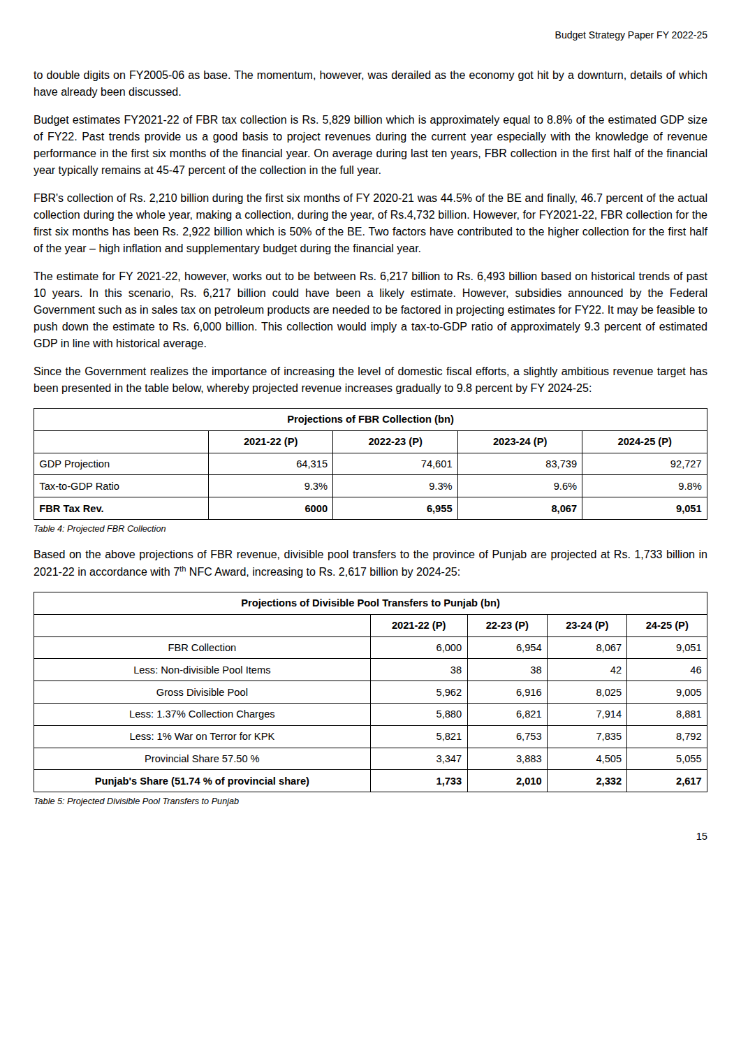Budget Strategy Paper FY 2022-25
to double digits on FY2005-06 as base. The momentum, however, was derailed as the economy got hit by a downturn, details of which have already been discussed.
Budget estimates FY2021-22 of FBR tax collection is Rs. 5,829 billion which is approximately equal to 8.8% of the estimated GDP size of FY22. Past trends provide us a good basis to project revenues during the current year especially with the knowledge of revenue performance in the first six months of the financial year. On average during last ten years, FBR collection in the first half of the financial year typically remains at 45-47 percent of the collection in the full year.
FBR's collection of Rs. 2,210 billion during the first six months of FY 2020-21 was 44.5% of the BE and finally, 46.7 percent of the actual collection during the whole year, making a collection, during the year, of Rs.4,732 billion. However, for FY2021-22, FBR collection for the first six months has been Rs. 2,922 billion which is 50% of the BE. Two factors have contributed to the higher collection for the first half of the year – high inflation and supplementary budget during the financial year.
The estimate for FY 2021-22, however, works out to be between Rs. 6,217 billion to Rs. 6,493 billion based on historical trends of past 10 years. In this scenario, Rs. 6,217 billion could have been a likely estimate. However, subsidies announced by the Federal Government such as in sales tax on petroleum products are needed to be factored in projecting estimates for FY22. It may be feasible to push down the estimate to Rs. 6,000 billion. This collection would imply a tax-to-GDP ratio of approximately 9.3 percent of estimated GDP in line with historical average.
Since the Government realizes the importance of increasing the level of domestic fiscal efforts, a slightly ambitious revenue target has been presented in the table below, whereby projected revenue increases gradually to 9.8 percent by FY 2024-25:
Projections of FBR Collection (bn)
| | 2021-22 (P) | 2022-23 (P) | 2023-24 (P) | 2024-25 (P) |
| --- | --- | --- | --- | --- |
| GDP Projection | 64,315 | 74,601 | 83,739 | 92,727 |
| Tax-to-GDP Ratio | 9.3% | 9.3% | 9.6% | 9.8% |
| FBR Tax Rev. | 6000 | 6,955 | 8,067 | 9,051 |
Table 4: Projected FBR Collection
Based on the above projections of FBR revenue, divisible pool transfers to the province of Punjab are projected at Rs. 1,733 billion in 2021-22 in accordance with 7th NFC Award, increasing to Rs. 2,617 billion by 2024-25:
Projections of Divisible Pool Transfers to Punjab (bn)
| | 2021-22 (P) | 22-23 (P) | 23-24 (P) | 24-25 (P) |
| --- | --- | --- | --- | --- |
| FBR Collection | 6,000 | 6,954 | 8,067 | 9,051 |
| Less: Non-divisible Pool Items | 38 | 38 | 42 | 46 |
| Gross Divisible Pool | 5,962 | 6,916 | 8,025 | 9,005 |
| Less: 1.37% Collection Charges | 5,880 | 6,821 | 7,914 | 8,881 |
| Less: 1% War on Terror for KPK | 5,821 | 6,753 | 7,835 | 8,792 |
| Provincial Share 57.50 % | 3,347 | 3,883 | 4,505 | 5,055 |
| Punjab's Share (51.74 % of provincial share) | 1,733 | 2,010 | 2,332 | 2,617 |
Table 5: Projected Divisible Pool Transfers to Punjab
15